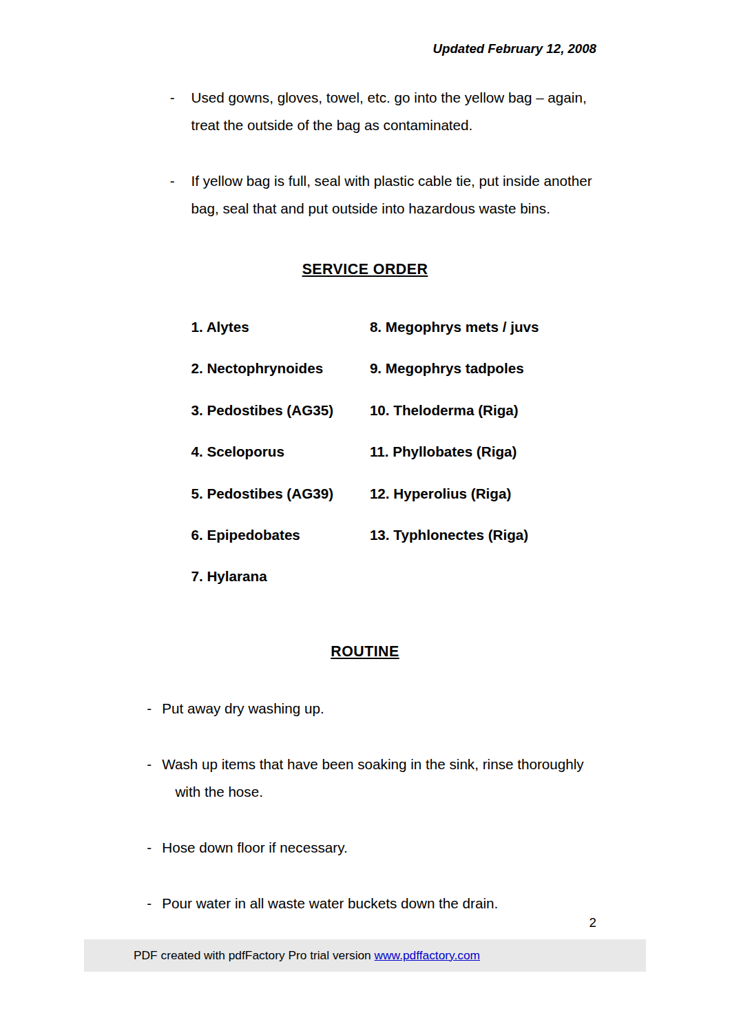Updated February 12, 2008
Used gowns, gloves, towel, etc. go into the yellow bag – again, treat the outside of the bag as contaminated.
If yellow bag is full, seal with plastic cable tie, put inside another bag, seal that and put outside into hazardous waste bins.
SERVICE ORDER
1. Alytes
2. Nectophrynoides
3. Pedostibes (AG35)
4. Sceloporus
5. Pedostibes (AG39)
6. Epipedobates
7. Hylarana
8. Megophrys mets / juvs
9. Megophrys tadpoles
10. Theloderma (Riga)
11. Phyllobates (Riga)
12. Hyperolius (Riga)
13. Typhlonectes (Riga)
ROUTINE
Put away dry washing up.
Wash up items that have been soaking in the sink, rinse thoroughly
with the hose.
Hose down floor if necessary.
Pour water in all waste water buckets down the drain.
2
PDF created with pdfFactory Pro trial version www.pdffactory.com